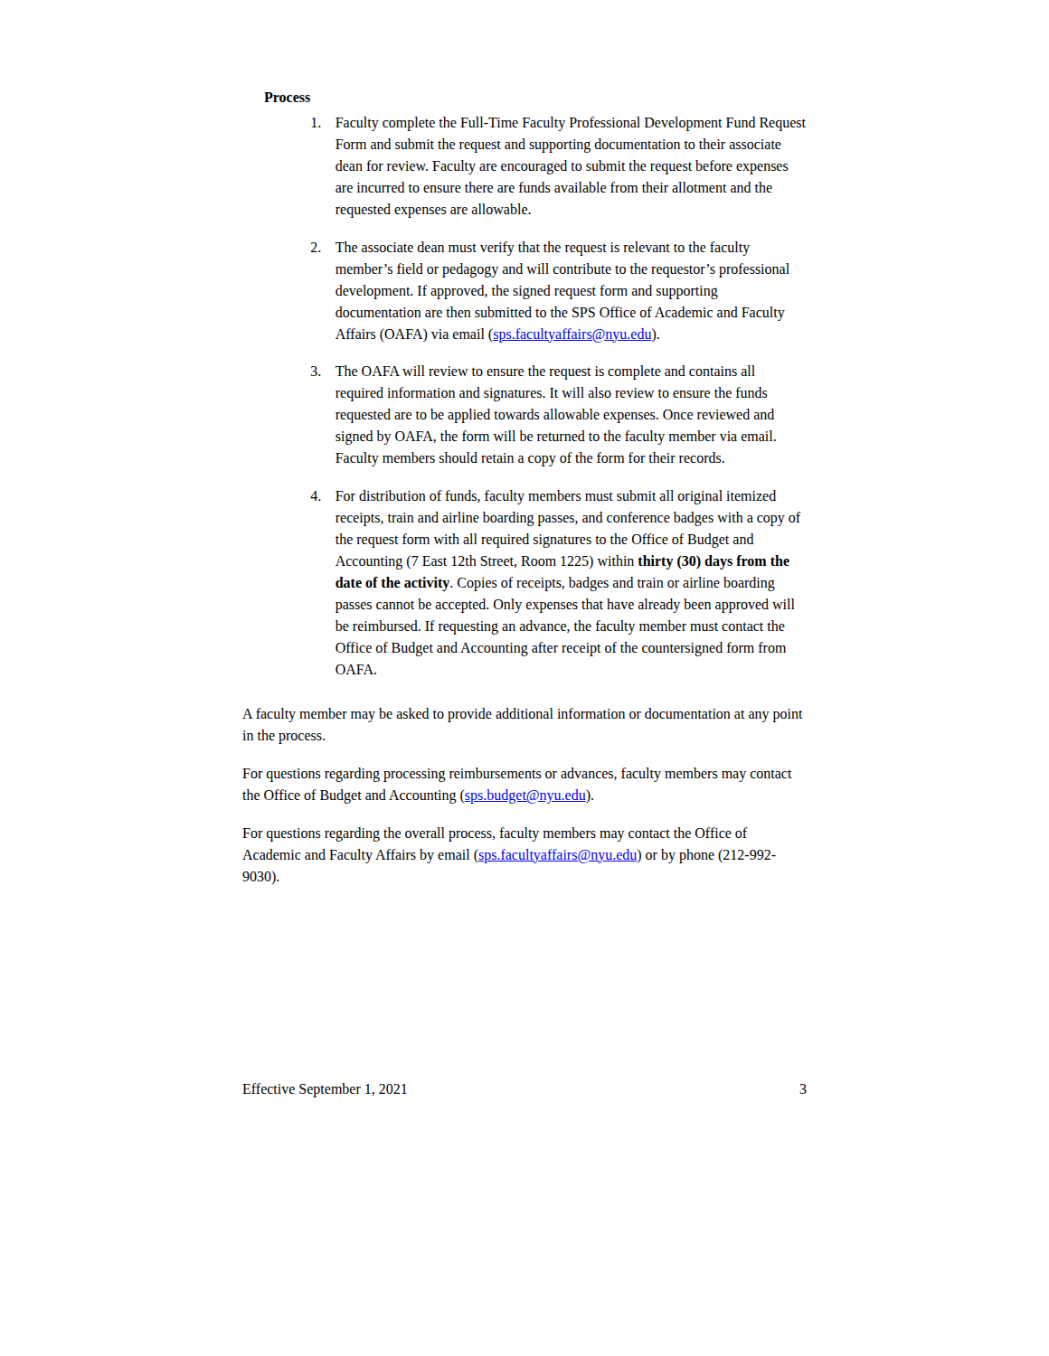Process
Faculty complete the Full-Time Faculty Professional Development Fund Request Form and submit the request and supporting documentation to their associate dean for review. Faculty are encouraged to submit the request before expenses are incurred to ensure there are funds available from their allotment and the requested expenses are allowable.
The associate dean must verify that the request is relevant to the faculty member’s field or pedagogy and will contribute to the requestor’s professional development. If approved, the signed request form and supporting documentation are then submitted to the SPS Office of Academic and Faculty Affairs (OAFA) via email (sps.facultyaffairs@nyu.edu).
The OAFA will review to ensure the request is complete and contains all required information and signatures. It will also review to ensure the funds requested are to be applied towards allowable expenses. Once reviewed and signed by OAFA, the form will be returned to the faculty member via email. Faculty members should retain a copy of the form for their records.
For distribution of funds, faculty members must submit all original itemized receipts, train and airline boarding passes, and conference badges with a copy of the request form with all required signatures to the Office of Budget and Accounting (7 East 12th Street, Room 1225) within thirty (30) days from the date of the activity. Copies of receipts, badges and train or airline boarding passes cannot be accepted. Only expenses that have already been approved will be reimbursed. If requesting an advance, the faculty member must contact the Office of Budget and Accounting after receipt of the countersigned form from OAFA.
A faculty member may be asked to provide additional information or documentation at any point in the process.
For questions regarding processing reimbursements or advances, faculty members may contact the Office of Budget and Accounting (sps.budget@nyu.edu).
For questions regarding the overall process, faculty members may contact the Office of Academic and Faculty Affairs by email (sps.facultyaffairs@nyu.edu) or by phone (212-992-9030).
Effective September 1, 2021 3